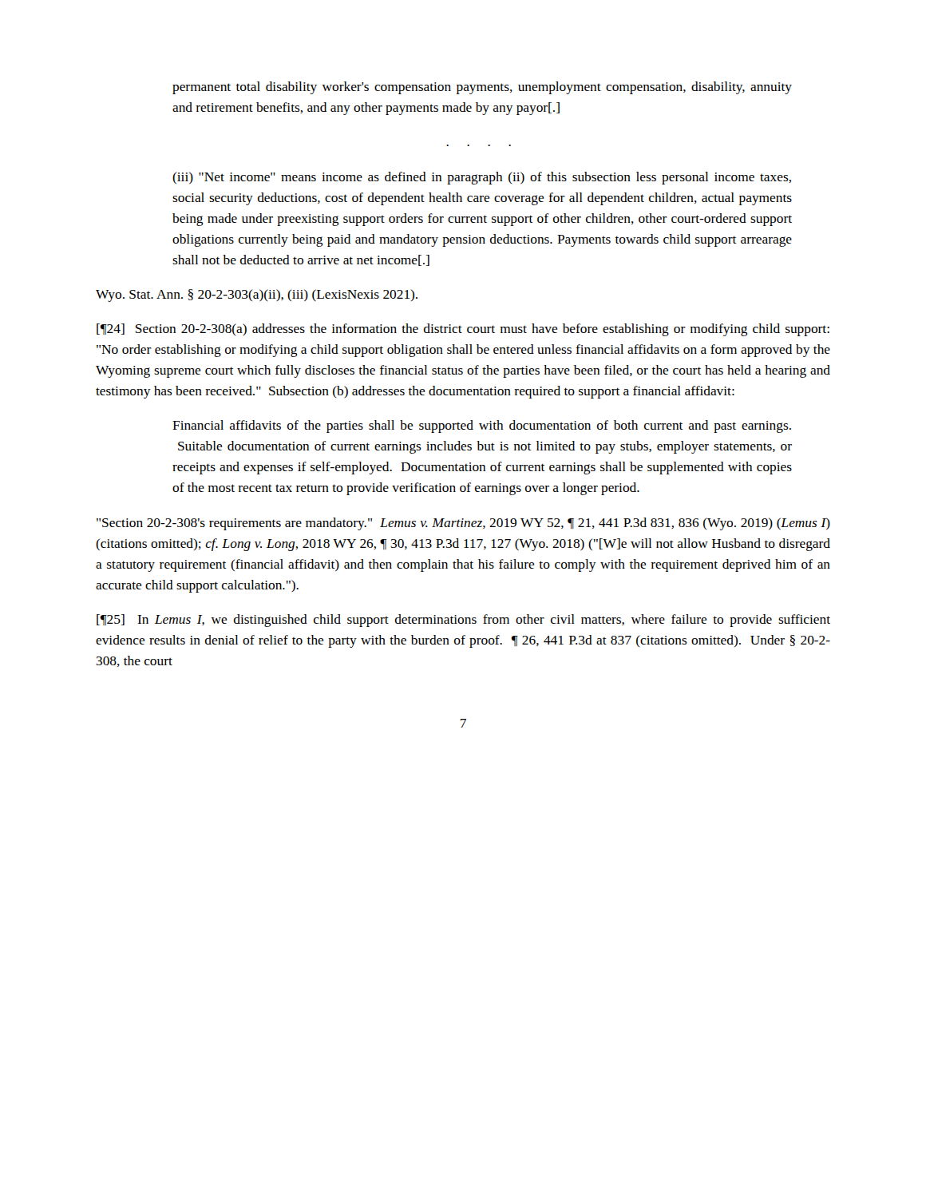permanent total disability worker's compensation payments, unemployment compensation, disability, annuity and retirement benefits, and any other payments made by any payor[.]
. . . .
(iii) "Net income" means income as defined in paragraph (ii) of this subsection less personal income taxes, social security deductions, cost of dependent health care coverage for all dependent children, actual payments being made under preexisting support orders for current support of other children, other court-ordered support obligations currently being paid and mandatory pension deductions. Payments towards child support arrearage shall not be deducted to arrive at net income[.]
Wyo. Stat. Ann. § 20-2-303(a)(ii), (iii) (LexisNexis 2021).
[¶24] Section 20-2-308(a) addresses the information the district court must have before establishing or modifying child support: "No order establishing or modifying a child support obligation shall be entered unless financial affidavits on a form approved by the Wyoming supreme court which fully discloses the financial status of the parties have been filed, or the court has held a hearing and testimony has been received." Subsection (b) addresses the documentation required to support a financial affidavit:
Financial affidavits of the parties shall be supported with documentation of both current and past earnings. Suitable documentation of current earnings includes but is not limited to pay stubs, employer statements, or receipts and expenses if self-employed. Documentation of current earnings shall be supplemented with copies of the most recent tax return to provide verification of earnings over a longer period.
"Section 20-2-308's requirements are mandatory." Lemus v. Martinez, 2019 WY 52, ¶ 21, 441 P.3d 831, 836 (Wyo. 2019) (Lemus I) (citations omitted); cf. Long v. Long, 2018 WY 26, ¶ 30, 413 P.3d 117, 127 (Wyo. 2018) ("[W]e will not allow Husband to disregard a statutory requirement (financial affidavit) and then complain that his failure to comply with the requirement deprived him of an accurate child support calculation.").
[¶25] In Lemus I, we distinguished child support determinations from other civil matters, where failure to provide sufficient evidence results in denial of relief to the party with the burden of proof. ¶ 26, 441 P.3d at 837 (citations omitted). Under § 20-2-308, the court
7